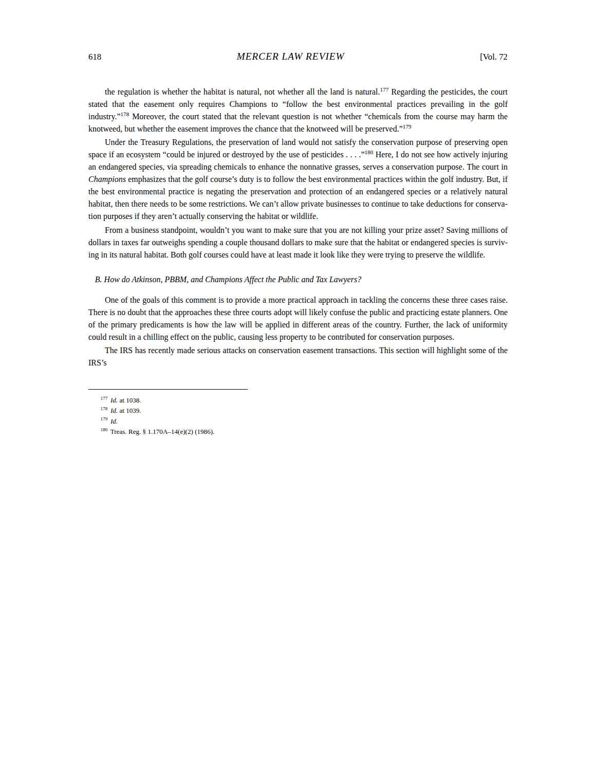618 MERCER LAW REVIEW [Vol. 72
the regulation is whether the habitat is natural, not whether all the land is natural.177 Regarding the pesticides, the court stated that the easement only requires Champions to “follow the best environmental practices prevailing in the golf industry.”178 Moreover, the court stated that the relevant question is not whether “chemicals from the course may harm the knotweed, but whether the easement improves the chance that the knotweed will be preserved.”179
Under the Treasury Regulations, the preservation of land would not satisfy the conservation purpose of preserving open space if an ecosystem “could be injured or destroyed by the use of pesticides . . . .”180 Here, I do not see how actively injuring an endangered species, via spreading chemicals to enhance the nonnative grasses, serves a conservation purpose. The court in Champions emphasizes that the golf course’s duty is to follow the best environmental practices within the golf industry. But, if the best environmental practice is negating the preservation and protection of an endangered species or a relatively natural habitat, then there needs to be some restrictions. We can’t allow private businesses to continue to take deductions for conservation purposes if they aren’t actually conserving the habitat or wildlife.
From a business standpoint, wouldn’t you want to make sure that you are not killing your prize asset? Saving millions of dollars in taxes far outweighs spending a couple thousand dollars to make sure that the habitat or endangered species is surviving in its natural habitat. Both golf courses could have at least made it look like they were trying to preserve the wildlife.
B. How do Atkinson, PBBM, and Champions Affect the Public and Tax Lawyers?
One of the goals of this comment is to provide a more practical approach in tackling the concerns these three cases raise. There is no doubt that the approaches these three courts adopt will likely confuse the public and practicing estate planners. One of the primary predicaments is how the law will be applied in different areas of the country. Further, the lack of uniformity could result in a chilling effect on the public, causing less property to be contributed for conservation purposes.
The IRS has recently made serious attacks on conservation easement transactions. This section will highlight some of the IRS’s
177 Id. at 1038.
178 Id. at 1039.
179 Id.
180 Treas. Reg. § 1.170A–14(e)(2) (1986).